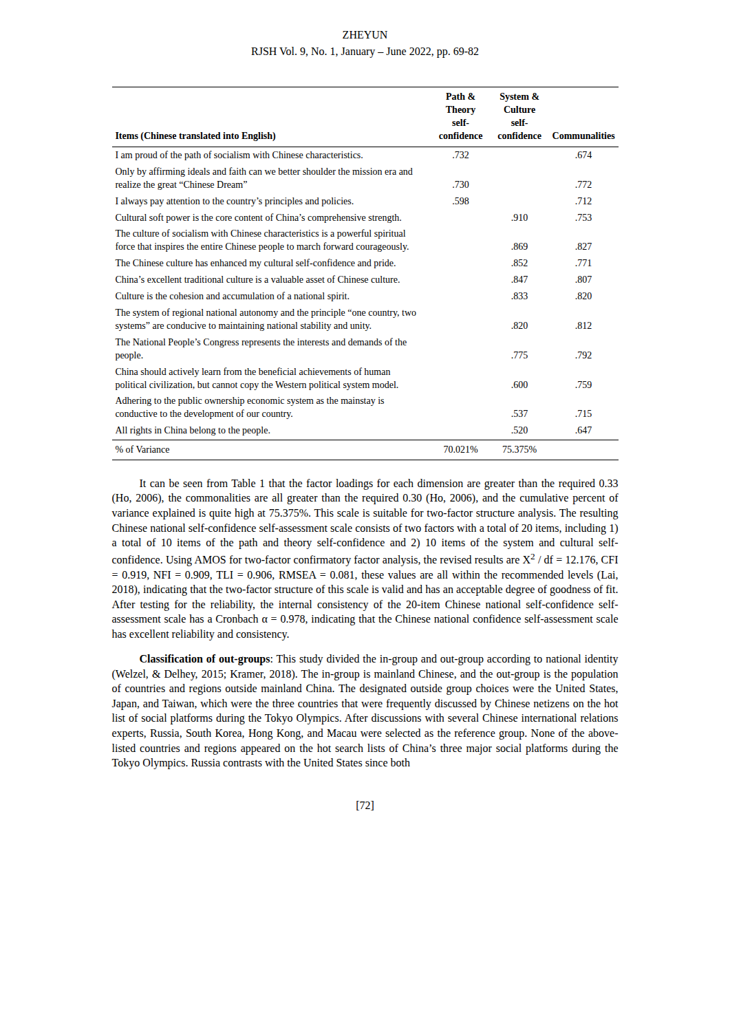ZHEYUN
RJSH Vol. 9, No. 1, January – June 2022, pp. 69-82
| Items (Chinese translated into English) | Path & Theory self-confidence | System & Culture self-confidence | Communalities |
| --- | --- | --- | --- |
| I am proud of the path of socialism with Chinese characteristics. | .732 | | .674 |
| Only by affirming ideals and faith can we better shoulder the mission era and realize the great “Chinese Dream” | .730 | | .772 |
| I always pay attention to the country’s principles and policies. | .598 | | .712 |
| Cultural soft power is the core content of China’s comprehensive strength. | | .910 | .753 |
| The culture of socialism with Chinese characteristics is a powerful spiritual force that inspires the entire Chinese people to march forward courageously. | | .869 | .827 |
| The Chinese culture has enhanced my cultural self-confidence and pride. | | .852 | .771 |
| China’s excellent traditional culture is a valuable asset of Chinese culture. | | .847 | .807 |
| Culture is the cohesion and accumulation of a national spirit. | | .833 | .820 |
| The system of regional national autonomy and the principle “one country, two systems” are conducive to maintaining national stability and unity. | | .820 | .812 |
| The National People’s Congress represents the interests and demands of the people. | | .775 | .792 |
| China should actively learn from the beneficial achievements of human political civilization, but cannot copy the Western political system model. | | .600 | .759 |
| Adhering to the public ownership economic system as the mainstay is conductive to the development of our country. | | .537 | .715 |
| All rights in China belong to the people. | | .520 | .647 |
| % of Variance | 70.021% | 75.375% | |
It can be seen from Table 1 that the factor loadings for each dimension are greater than the required 0.33 (Ho, 2006), the commonalities are all greater than the required 0.30 (Ho, 2006), and the cumulative percent of variance explained is quite high at 75.375%. This scale is suitable for two-factor structure analysis. The resulting Chinese national self-confidence self-assessment scale consists of two factors with a total of 20 items, including 1) a total of 10 items of the path and theory self-confidence and 2) 10 items of the system and cultural self-confidence. Using AMOS for two-factor confirmatory factor analysis, the revised results are X2 / df = 12.176, CFI = 0.919, NFI = 0.909, TLI = 0.906, RMSEA = 0.081, these values are all within the recommended levels (Lai, 2018), indicating that the two-factor structure of this scale is valid and has an acceptable degree of goodness of fit. After testing for the reliability, the internal consistency of the 20-item Chinese national self-confidence self-assessment scale has a Cronbach α = 0.978, indicating that the Chinese national confidence self-assessment scale has excellent reliability and consistency.
Classification of out-groups: This study divided the in-group and out-group according to national identity (Welzel, & Delhey, 2015; Kramer, 2018). The in-group is mainland Chinese, and the out-group is the population of countries and regions outside mainland China. The designated outside group choices were the United States, Japan, and Taiwan, which were the three countries that were frequently discussed by Chinese netizens on the hot list of social platforms during the Tokyo Olympics. After discussions with several Chinese international relations experts, Russia, South Korea, Hong Kong, and Macau were selected as the reference group. None of the above-listed countries and regions appeared on the hot search lists of China’s three major social platforms during the Tokyo Olympics. Russia contrasts with the United States since both
[72]